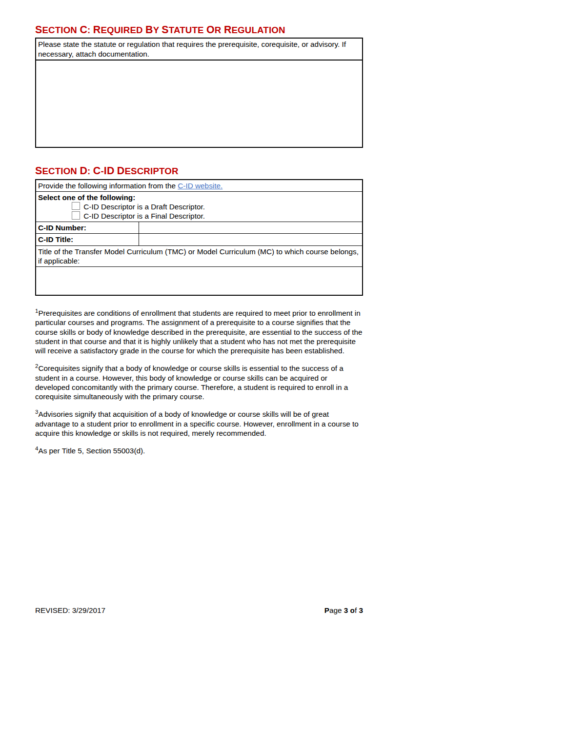SECTION C: REQUIRED BY STATUTE OR REGULATION
Please state the statute or regulation that requires the prerequisite, corequisite, or advisory. If necessary, attach documentation.
SECTION D: C-ID DESCRIPTOR
| Provide the following information from the C-ID website. |
| Select one of the following: C-ID Descriptor is a Draft Descriptor. C-ID Descriptor is a Final Descriptor. |
| C-ID Number: | |
| C-ID Title: | |
| Title of the Transfer Model Curriculum (TMC) or Model Curriculum (MC) to which course belongs, if applicable: |
1 Prerequisites are conditions of enrollment that students are required to meet prior to enrollment in particular courses and programs. The assignment of a prerequisite to a course signifies that the course skills or body of knowledge described in the prerequisite, are essential to the success of the student in that course and that it is highly unlikely that a student who has not met the prerequisite will receive a satisfactory grade in the course for which the prerequisite has been established.
2 Corequisites signify that a body of knowledge or course skills is essential to the success of a student in a course. However, this body of knowledge or course skills can be acquired or developed concomitantly with the primary course. Therefore, a student is required to enroll in a corequisite simultaneously with the primary course.
3 Advisories signify that acquisition of a body of knowledge or course skills will be of great advantage to a student prior to enrollment in a specific course. However, enrollment in a course to acquire this knowledge or skills is not required, merely recommended.
4 As per Title 5, Section 55003(d).
REVISED: 3/29/2017
Page 3 of 3